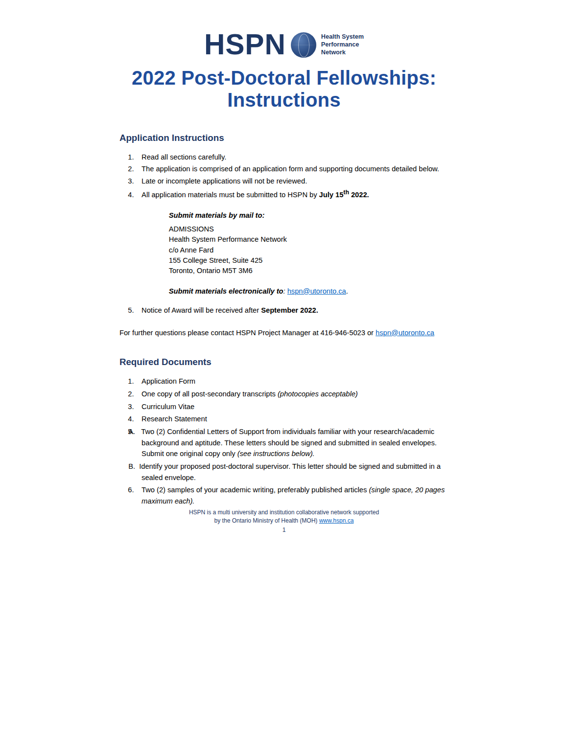HSPN Health System
Performance
Network
2022 Post-Doctoral Fellowships: Instructions
Application Instructions
Read all sections carefully.
The application is comprised of an application form and supporting documents detailed below.
Late or incomplete applications will not be reviewed.
All application materials must be submitted to HSPN by July 15th 2022.
Submit materials by mail to:
ADMISSIONS
Health System Performance Network
c/o Anne Fard
155 College Street, Suite 425
Toronto, Ontario M5T 3M6
Submit materials electronically to: hspn@utoronto.ca.
Notice of Award will be received after September 2022.
For further questions please contact HSPN Project Manager at 416-946-5023 or hspn@utoronto.ca
Required Documents
Application Form
One copy of all post-secondary transcripts (photocopies acceptable)
Curriculum Vitae
Research Statement
A. Two (2) Confidential Letters of Support from individuals familiar with your research/academic background and aptitude. These letters should be signed and submitted in sealed envelopes. Submit one original copy only (see instructions below).
B. Identify your proposed post-doctoral supervisor. This letter should be signed and submitted in a sealed envelope.
Two (2) samples of your academic writing, preferably published articles (single space, 20 pages maximum each).
HSPN is a multi university and institution collaborative network supported
by the Ontario Ministry of Health (MOH) www.hspn.ca
1